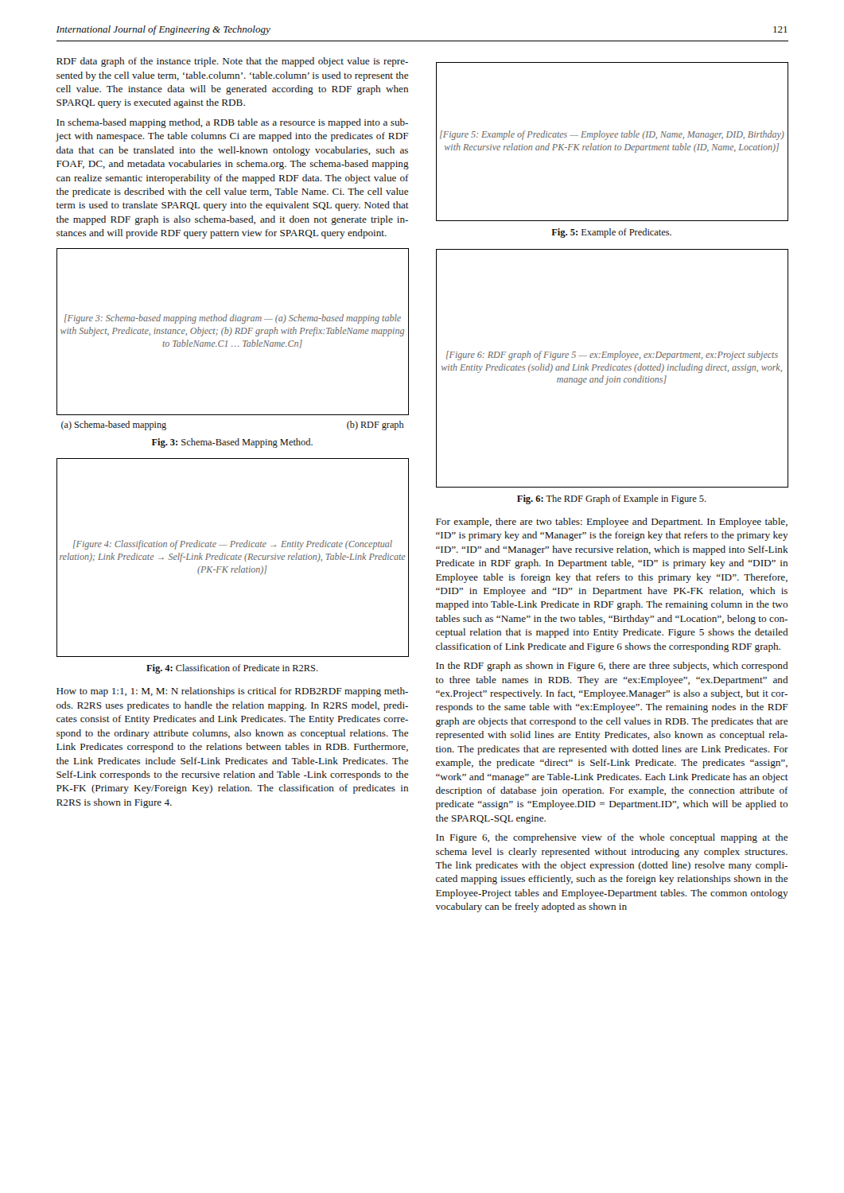International Journal of Engineering & Technology 121
RDF data graph of the instance triple. Note that the mapped object value is represented by the cell value term, ‘table.column’. ‘table.column’ is used to represent the cell value. The instance data will be generated according to RDF graph when SPARQL query is executed against the RDB.
In schema-based mapping method, a RDB table as a resource is mapped into a subject with namespace. The table columns Ci are mapped into the predicates of RDF data that can be translated into the well-known ontology vocabularies, such as FOAF, DC, and metadata vocabularies in schema.org. The schema-based mapping can realize semantic interoperability of the mapped RDF data. The object value of the predicate is described with the cell value term, Table Name. Ci. The cell value term is used to translate SPARQL query into the equivalent SQL query. Noted that the mapped RDF graph is also schema-based, and it doen not generate triple instances and will provide RDF query pattern view for SPARQL query endpoint.
[Figure 3: Schema-based mapping method diagram — (a) Schema-based mapping table with Subject, Predicate, instance, Object; (b) RDF graph with Prefix:TableName mapping to TableName.C1 … TableName.Cn]
(a) Schema-based mapping (b) RDF graph
Fig. 3: Schema-Based Mapping Method.
[Figure 4: Classification of Predicate — Predicate → Entity Predicate (Conceptual relation); Link Predicate → Self-Link Predicate (Recursive relation), Table-Link Predicate (PK-FK relation)]
Fig. 4: Classification of Predicate in R2RS.
How to map 1:1, 1: M, M: N relationships is critical for RDB2RDF mapping methods. R2RS uses predicates to handle the relation mapping. In R2RS model, predicates consist of Entity Predicates and Link Predicates. The Entity Predicates correspond to the ordinary attribute columns, also known as conceptual relations. The Link Predicates correspond to the relations between tables in RDB. Furthermore, the Link Predicates include Self-Link Predicates and Table-Link Predicates. The Self-Link corresponds to the recursive relation and Table -Link corresponds to the PK-FK (Primary Key/Foreign Key) relation. The classification of predicates in R2RS is shown in Figure 4.
[Figure 5: Example of Predicates — Employee table (ID, Name, Manager, DID, Birthday) with Recursive relation and PK-FK relation to Department table (ID, Name, Location)]
Fig. 5: Example of Predicates.
[Figure 6: RDF graph of Figure 5 — ex:Employee, ex:Department, ex:Project subjects with Entity Predicates (solid) and Link Predicates (dotted) including direct, assign, work, manage and join conditions]
Fig. 6: The RDF Graph of Example in Figure 5.
For example, there are two tables: Employee and Department. In Employee table, “ID” is primary key and “Manager” is the foreign key that refers to the primary key “ID”. “ID” and “Manager” have recursive relation, which is mapped into Self-Link Predicate in RDF graph. In Department table, “ID” is primary key and “DID” in Employee table is foreign key that refers to this primary key “ID”. Therefore, “DID” in Employee and “ID” in Department have PK-FK relation, which is mapped into Table-Link Predicate in RDF graph. The remaining column in the two tables such as “Name” in the two tables, “Birthday” and “Location”, belong to conceptual relation that is mapped into Entity Predicate. Figure 5 shows the detailed classification of Link Predicate and Figure 6 shows the corresponding RDF graph.
In the RDF graph as shown in Figure 6, there are three subjects, which correspond to three table names in RDB. They are “ex:Employee”, “ex.Department” and “ex.Project” respectively. In fact, “Employee.Manager” is also a subject, but it corresponds to the same table with “ex:Employee”. The remaining nodes in the RDF graph are objects that correspond to the cell values in RDB. The predicates that are represented with solid lines are Entity Predicates, also known as conceptual relation. The predicates that are represented with dotted lines are Link Predicates. For example, the predicate “direct” is Self-Link Predicate. The predicates “assign”, “work” and “manage” are Table-Link Predicates. Each Link Predicate has an object description of database join operation. For example, the connection attribute of predicate “assign” is “Employee.DID = Department.ID”, which will be applied to the SPARQL-SQL engine.
In Figure 6, the comprehensive view of the whole conceptual mapping at the schema level is clearly represented without introducing any complex structures. The link predicates with the object expression (dotted line) resolve many complicated mapping issues efficiently, such as the foreign key relationships shown in the Employee-Project tables and Employee-Department tables. The common ontology vocabulary can be freely adopted as shown in